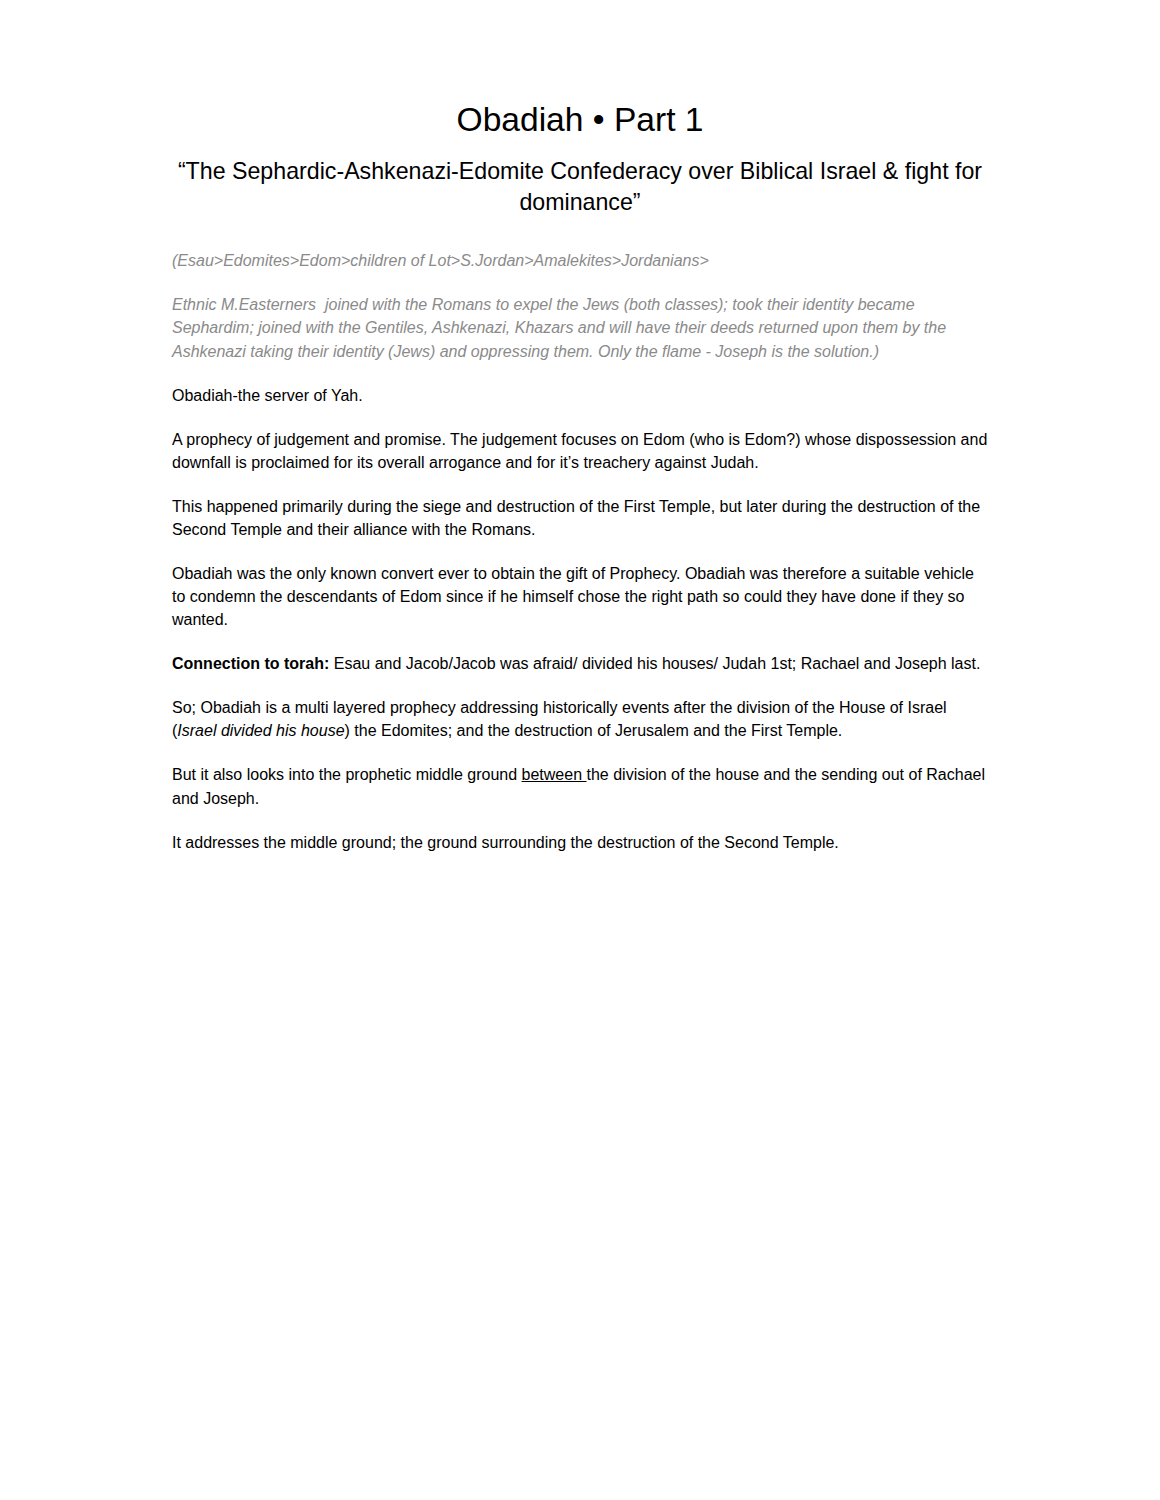Obadiah • Part 1
“The Sephardic-Ashkenazi-Edomite Confederacy over Biblical Israel & fight for dominance”
(Esau>Edomites>Edom>children of Lot>S.Jordan>Amalekites>Jordanians>
Ethnic M.Easterners joined with the Romans to expel the Jews (both classes); took their identity became Sephardim; joined with the Gentiles, Ashkenazi, Khazars and will have their deeds returned upon them by the Ashkenazi taking their identity (Jews) and oppressing them. Only the flame - Joseph is the solution.)
Obadiah-the server of Yah.
A prophecy of judgement and promise. The judgement focuses on Edom (who is Edom?) whose dispossession and downfall is proclaimed for its overall arrogance and for it’s treachery against Judah.
This happened primarily during the siege and destruction of the First Temple, but later during the destruction of the Second Temple and their alliance with the Romans.
Obadiah was the only known convert ever to obtain the gift of Prophecy. Obadiah was therefore a suitable vehicle to condemn the descendants of Edom since if he himself chose the right path so could they have done if they so wanted.
Connection to torah: Esau and Jacob/Jacob was afraid/ divided his houses/ Judah 1st; Rachael and Joseph last.
So; Obadiah is a multi layered prophecy addressing historically events after the division of the House of Israel (Israel divided his house) the Edomites; and the destruction of Jerusalem and the First Temple.
But it also looks into the prophetic middle ground between the division of the house and the sending out of Rachael and Joseph.
It addresses the middle ground; the ground surrounding the destruction of the Second Temple.